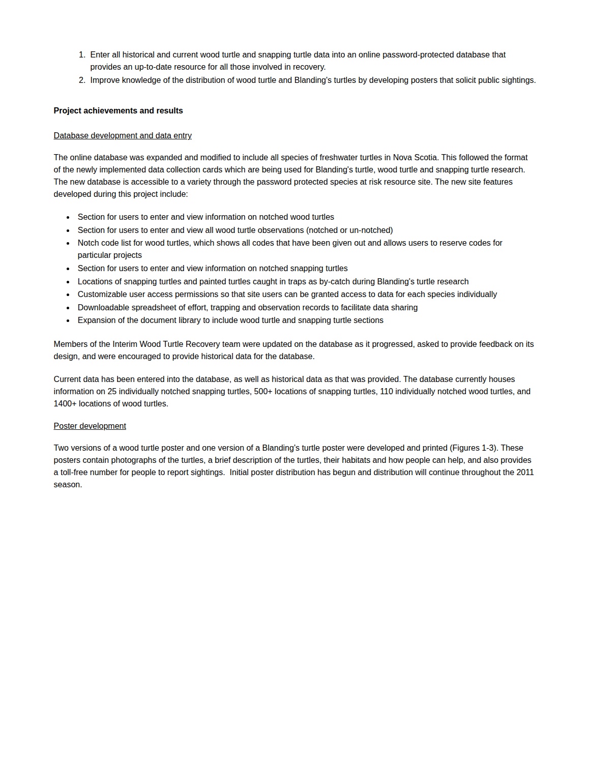Enter all historical and current wood turtle and snapping turtle data into an online password-protected database that provides an up-to-date resource for all those involved in recovery.
Improve knowledge of the distribution of wood turtle and Blanding's turtles by developing posters that solicit public sightings.
Project achievements and results
Database development and data entry
The online database was expanded and modified to include all species of freshwater turtles in Nova Scotia. This followed the format of the newly implemented data collection cards which are being used for Blanding's turtle, wood turtle and snapping turtle research. The new database is accessible to a variety through the password protected species at risk resource site. The new site features developed during this project include:
Section for users to enter and view information on notched wood turtles
Section for users to enter and view all wood turtle observations (notched or un-notched)
Notch code list for wood turtles, which shows all codes that have been given out and allows users to reserve codes for particular projects
Section for users to enter and view information on notched snapping turtles
Locations of snapping turtles and painted turtles caught in traps as by-catch during Blanding's turtle research
Customizable user access permissions so that site users can be granted access to data for each species individually
Downloadable spreadsheet of effort, trapping and observation records to facilitate data sharing
Expansion of the document library to include wood turtle and snapping turtle sections
Members of the Interim Wood Turtle Recovery team were updated on the database as it progressed, asked to provide feedback on its design, and were encouraged to provide historical data for the database.
Current data has been entered into the database, as well as historical data as that was provided. The database currently houses information on 25 individually notched snapping turtles, 500+ locations of snapping turtles, 110 individually notched wood turtles, and 1400+ locations of wood turtles.
Poster development
Two versions of a wood turtle poster and one version of a Blanding's turtle poster were developed and printed (Figures 1-3). These posters contain photographs of the turtles, a brief description of the turtles, their habitats and how people can help, and also provides a toll-free number for people to report sightings. Initial poster distribution has begun and distribution will continue throughout the 2011 season.